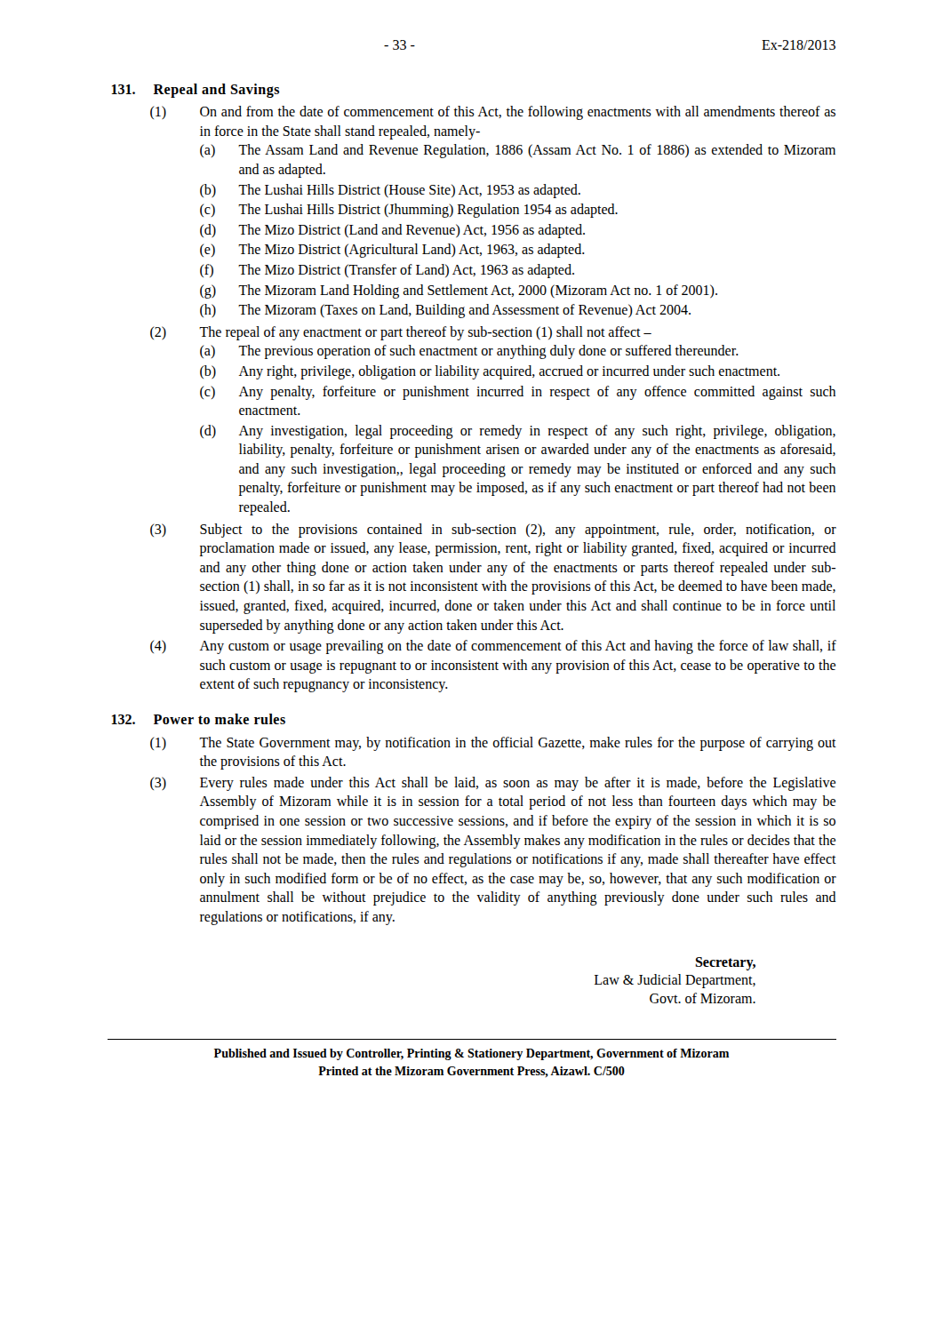- 33 - Ex-218/2013
131. Repeal and Savings
(1)
On and from the date of commencement of this Act, the following enactments with all amendments thereof as in force in the State shall stand repealed, namely-
(a)
The Assam Land and Revenue Regulation, 1886 (Assam Act No. 1 of 1886) as extended to Mizoram and as adapted.
(b)
The Lushai Hills District (House Site) Act, 1953 as adapted.
(c)
The Lushai Hills District (Jhumming) Regulation 1954 as adapted.
(d)
The Mizo District (Land and Revenue) Act, 1956 as adapted.
(e)
The Mizo District (Agricultural Land) Act, 1963, as adapted.
(f)
The Mizo District (Transfer of Land) Act, 1963 as adapted.
(g)
The Mizoram Land Holding and Settlement Act, 2000 (Mizoram Act no. 1 of 2001).
(h)
The Mizoram (Taxes on Land, Building and Assessment of Revenue) Act 2004.
(2)
The repeal of any enactment or part thereof by sub-section (1) shall not affect –
(a)
The previous operation of such enactment or anything duly done or suffered thereunder.
(b)
Any right, privilege, obligation or liability acquired, accrued or incurred under such enactment.
(c)
Any penalty, forfeiture or punishment incurred in respect of any offence committed against such enactment.
(d)
Any investigation, legal proceeding or remedy in respect of any such right, privilege, obligation, liability, penalty, forfeiture or punishment arisen or awarded under any of the enactments as aforesaid, and any such investigation,, legal proceeding or remedy may be instituted or enforced and any such penalty, forfeiture or punishment may be imposed, as if any such enactment or part thereof had not been repealed.
(3)
Subject to the provisions contained in sub-section (2), any appointment, rule, order, notification, or proclamation made or issued, any lease, permission, rent, right or liability granted, fixed, acquired or incurred and any other thing done or action taken under any of the enactments or parts thereof repealed under sub-section (1) shall, in so far as it is not inconsistent with the provisions of this Act, be deemed to have been made, issued, granted, fixed, acquired, incurred, done or taken under this Act and shall continue to be in force until superseded by anything done or any action taken under this Act.
(4)
Any custom or usage prevailing on the date of commencement of this Act and having the force of law shall, if such custom or usage is repugnant to or inconsistent with any provision of this Act, cease to be operative to the extent of such repugnancy or inconsistency.
132. Power to make rules
(1)
The State Government may, by notification in the official Gazette, make rules for the purpose of carrying out the provisions of this Act.
(3)
Every rules made under this Act shall be laid, as soon as may be after it is made, before the Legislative Assembly of Mizoram while it is in session for a total period of not less than fourteen days which may be comprised in one session or two successive sessions, and if before the expiry of the session in which it is so laid or the session immediately following, the Assembly makes any modification in the rules or decides that the rules shall not be made, then the rules and regulations or notifications if any, made shall thereafter have effect only in such modified form or be of no effect, as the case may be, so, however, that any such modification or annulment shall be without prejudice to the validity of anything previously done under such rules and regulations or notifications, if any.
Secretary,
Law & Judicial Department,
Govt. of Mizoram.
Published and Issued by Controller, Printing & Stationery Department, Government of Mizoram
Printed at the Mizoram Government Press, Aizawl. C/500